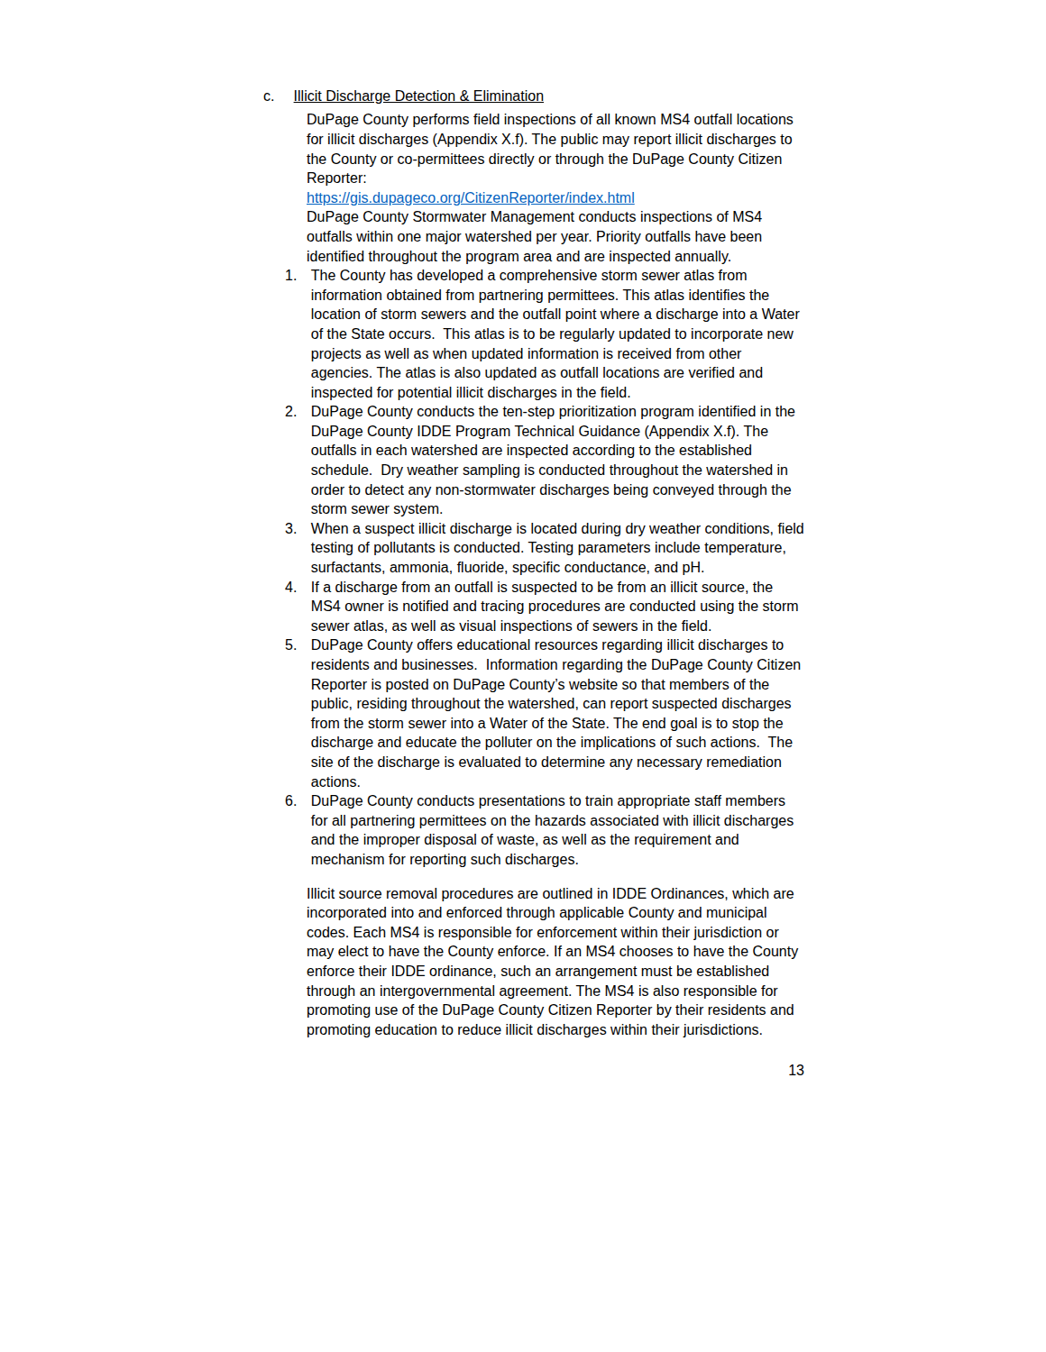c. Illicit Discharge Detection & Elimination
DuPage County performs field inspections of all known MS4 outfall locations for illicit discharges (Appendix X.f). The public may report illicit discharges to the County or co-permittees directly or through the DuPage County Citizen Reporter:
https://gis.dupageco.org/CitizenReporter/index.html
DuPage County Stormwater Management conducts inspections of MS4 outfalls within one major watershed per year. Priority outfalls have been identified throughout the program area and are inspected annually.
1. The County has developed a comprehensive storm sewer atlas from information obtained from partnering permittees. This atlas identifies the location of storm sewers and the outfall point where a discharge into a Water of the State occurs. This atlas is to be regularly updated to incorporate new projects as well as when updated information is received from other agencies. The atlas is also updated as outfall locations are verified and inspected for potential illicit discharges in the field.
2. DuPage County conducts the ten-step prioritization program identified in the DuPage County IDDE Program Technical Guidance (Appendix X.f). The outfalls in each watershed are inspected according to the established schedule. Dry weather sampling is conducted throughout the watershed in order to detect any non-stormwater discharges being conveyed through the storm sewer system.
3. When a suspect illicit discharge is located during dry weather conditions, field testing of pollutants is conducted. Testing parameters include temperature, surfactants, ammonia, fluoride, specific conductance, and pH.
4. If a discharge from an outfall is suspected to be from an illicit source, the MS4 owner is notified and tracing procedures are conducted using the storm sewer atlas, as well as visual inspections of sewers in the field.
5. DuPage County offers educational resources regarding illicit discharges to residents and businesses. Information regarding the DuPage County Citizen Reporter is posted on DuPage County’s website so that members of the public, residing throughout the watershed, can report suspected discharges from the storm sewer into a Water of the State. The end goal is to stop the discharge and educate the polluter on the implications of such actions. The site of the discharge is evaluated to determine any necessary remediation actions.
6. DuPage County conducts presentations to train appropriate staff members for all partnering permittees on the hazards associated with illicit discharges and the improper disposal of waste, as well as the requirement and mechanism for reporting such discharges.
Illicit source removal procedures are outlined in IDDE Ordinances, which are incorporated into and enforced through applicable County and municipal codes. Each MS4 is responsible for enforcement within their jurisdiction or may elect to have the County enforce. If an MS4 chooses to have the County enforce their IDDE ordinance, such an arrangement must be established through an intergovernmental agreement. The MS4 is also responsible for promoting use of the DuPage County Citizen Reporter by their residents and promoting education to reduce illicit discharges within their jurisdictions.
13